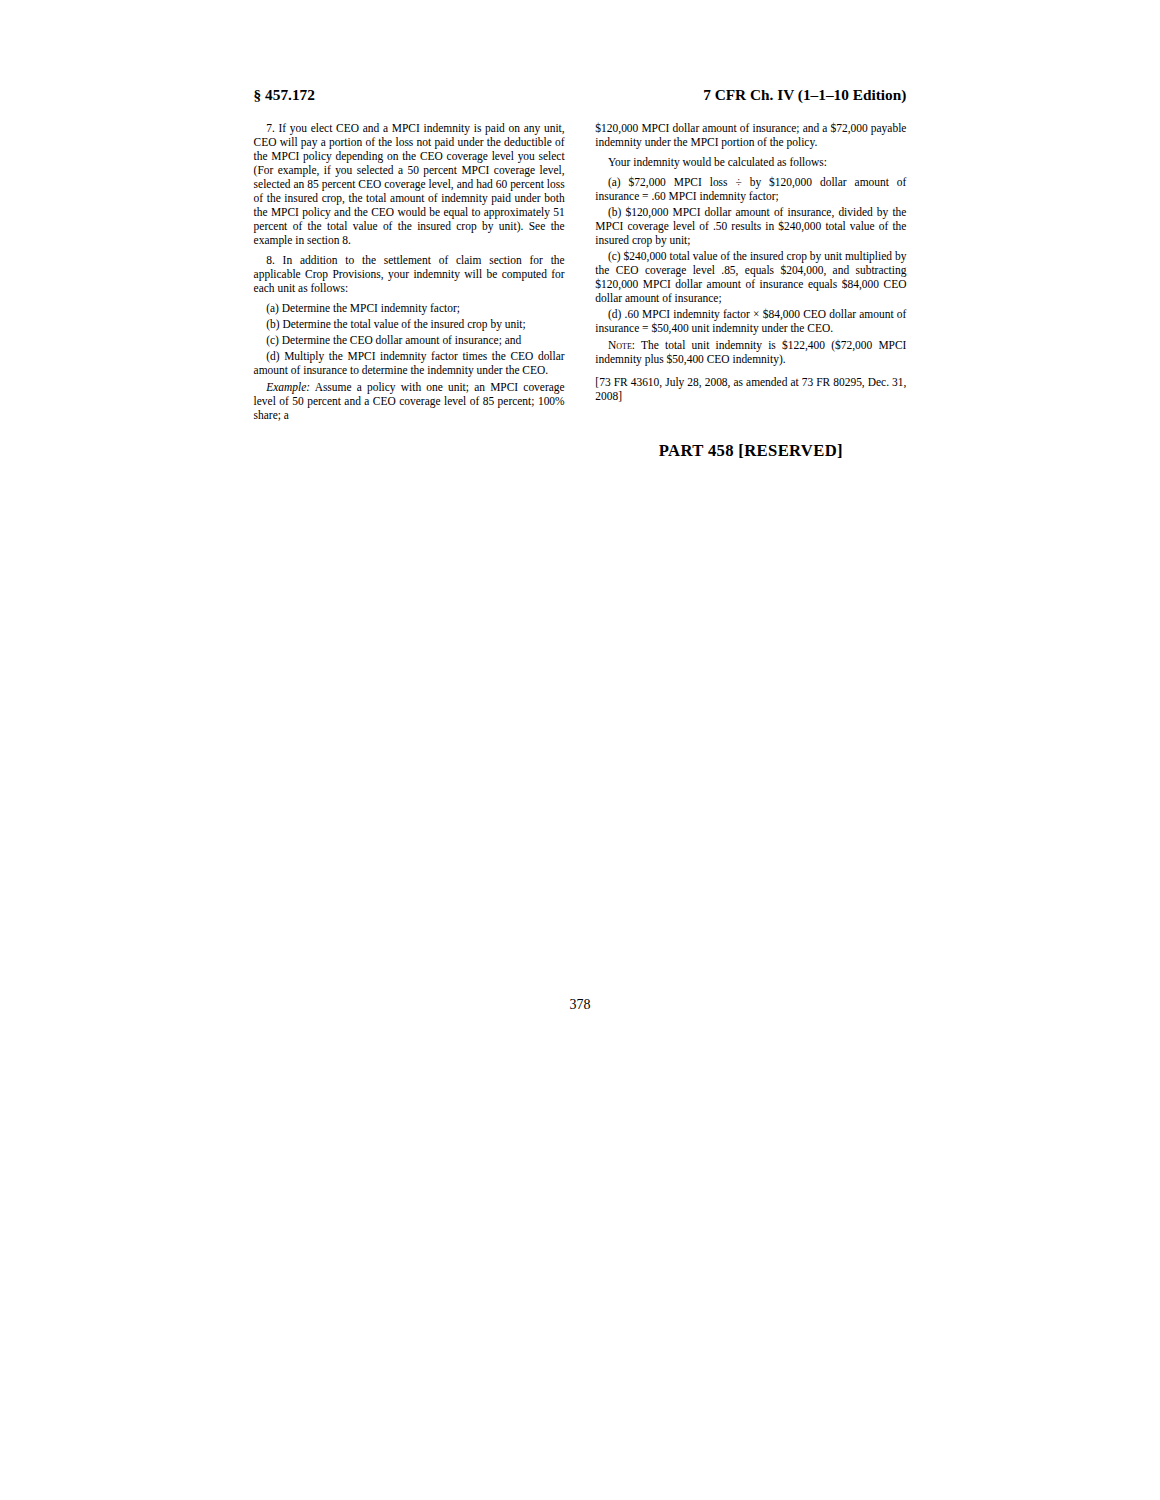§ 457.172
7 CFR Ch. IV (1–1–10 Edition)
7. If you elect CEO and a MPCI indemnity is paid on any unit, CEO will pay a portion of the loss not paid under the deductible of the MPCI policy depending on the CEO coverage level you select (For example, if you selected a 50 percent MPCI coverage level, selected an 85 percent CEO coverage level, and had 60 percent loss of the insured crop, the total amount of indemnity paid under both the MPCI policy and the CEO would be equal to approximately 51 percent of the total value of the insured crop by unit). See the example in section 8.
8. In addition to the settlement of claim section for the applicable Crop Provisions, your indemnity will be computed for each unit as follows:
(a) Determine the MPCI indemnity factor;
(b) Determine the total value of the insured crop by unit;
(c) Determine the CEO dollar amount of insurance; and
(d) Multiply the MPCI indemnity factor times the CEO dollar amount of insurance to determine the indemnity under the CEO.
Example: Assume a policy with one unit; an MPCI coverage level of 50 percent and a CEO coverage level of 85 percent; 100% share; a
$120,000 MPCI dollar amount of insurance; and a $72,000 payable indemnity under the MPCI portion of the policy.
Your indemnity would be calculated as follows:
(a) $72,000 MPCI loss ÷ by $120,000 dollar amount of insurance = .60 MPCI indemnity factor;
(b) $120,000 MPCI dollar amount of insurance, divided by the MPCI coverage level of .50 results in $240,000 total value of the insured crop by unit;
(c) $240,000 total value of the insured crop by unit multiplied by the CEO coverage level .85, equals $204,000, and subtracting $120,000 MPCI dollar amount of insurance equals $84,000 CEO dollar amount of insurance;
(d) .60 MPCI indemnity factor × $84,000 CEO dollar amount of insurance = $50,400 unit indemnity under the CEO.
Note: The total unit indemnity is $122,400 ($72,000 MPCI indemnity plus $50,400 CEO indemnity).
[73 FR 43610, July 28, 2008, as amended at 73 FR 80295, Dec. 31, 2008]
PART 458 [RESERVED]
378